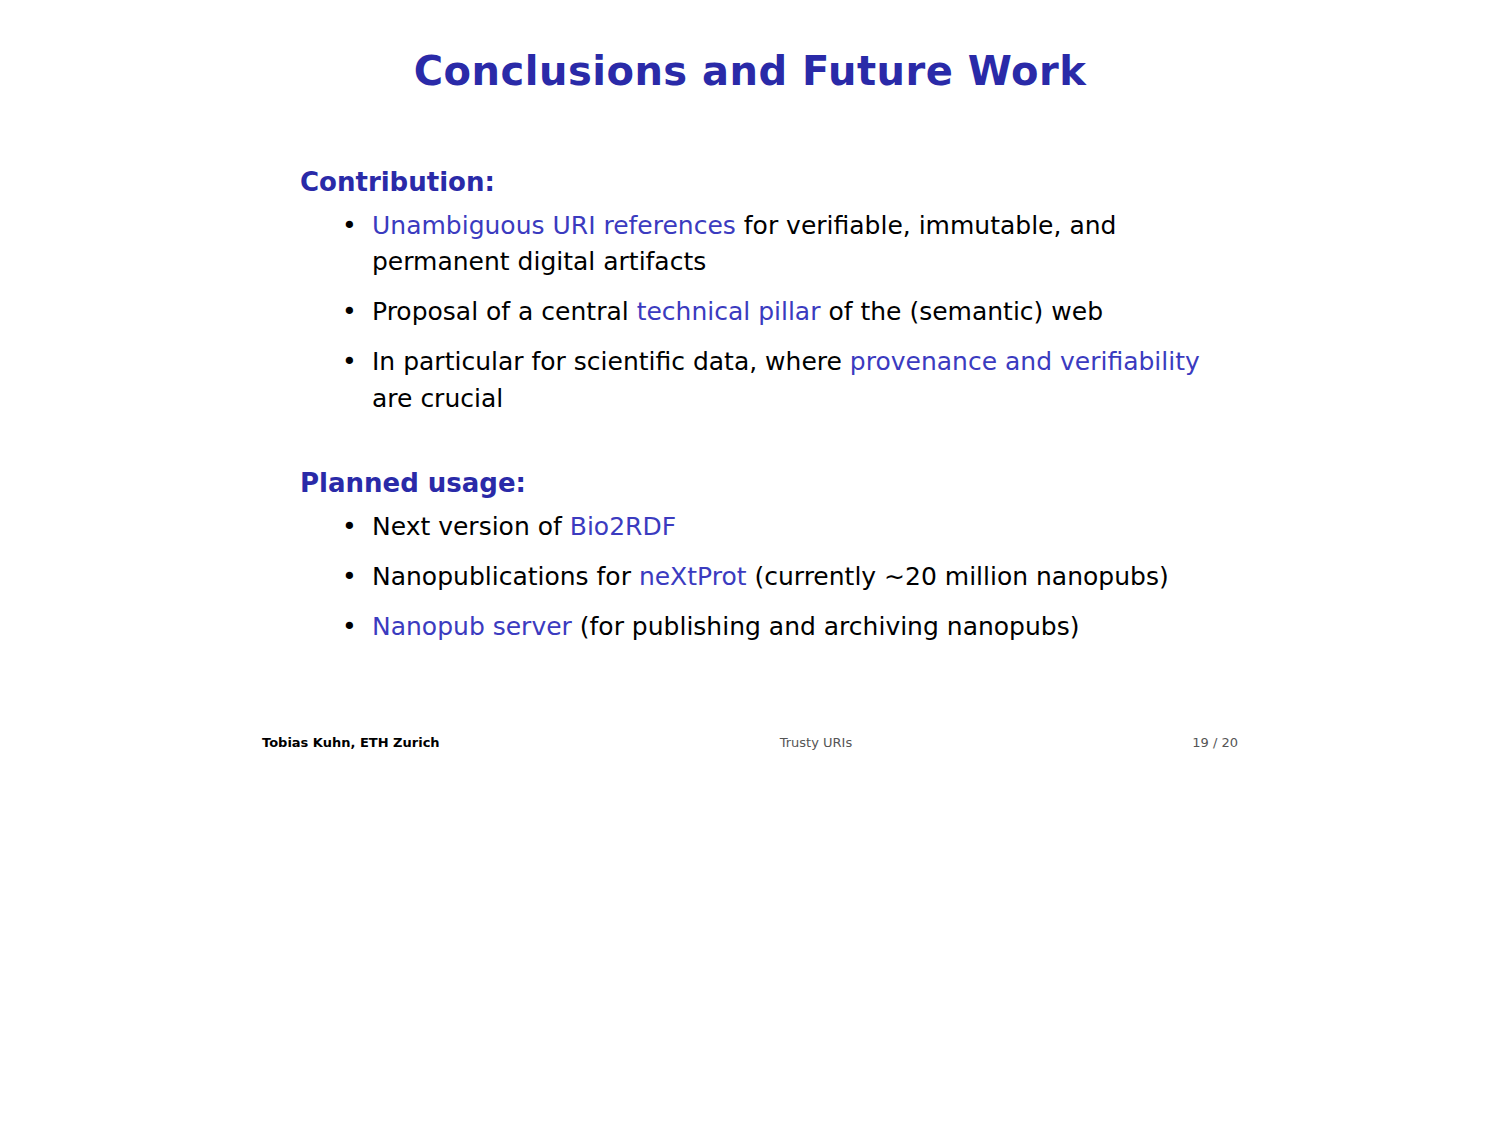Conclusions and Future Work
Contribution:
Unambiguous URI references for verifiable, immutable, and permanent digital artifacts
Proposal of a central technical pillar of the (semantic) web
In particular for scientific data, where provenance and verifiability are crucial
Planned usage:
Next version of Bio2RDF
Nanopublications for neXtProt (currently ∼20 million nanopubs)
Nanopub server (for publishing and archiving nanopubs)
Tobias Kuhn, ETH Zurich Trusty URIs 19 / 20